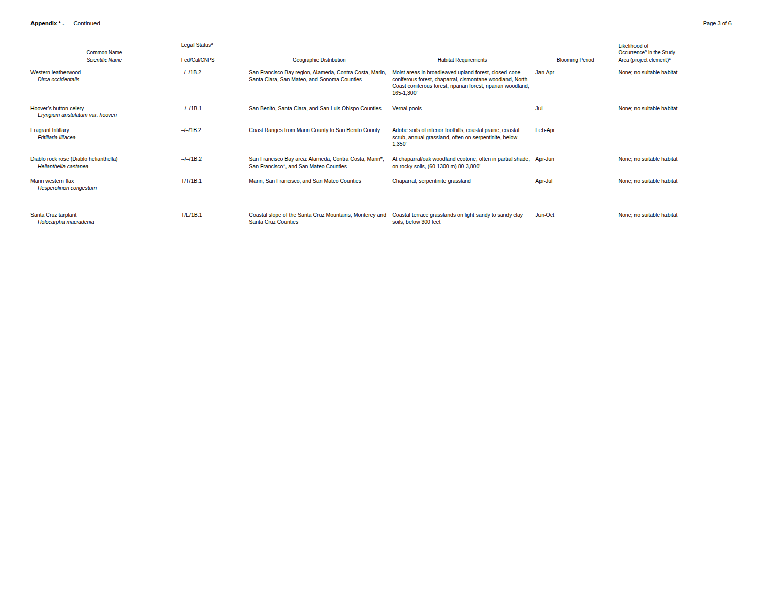Appendix * .Continued
Page 3 of 6
| | Legal Status a | | | | Likelihood of |
| --- | --- | --- | --- | --- | --- |
| Common Name | | | | | Occurrence b in the Study |
| Scientific Name | Fed/Cal/CNPS | Geographic Distribution | Habitat Requirements | Blooming Period | Area (project element) c |
| Western leatherwood Dirca occidentalis | –/–/1B.2 | San Francisco Bay region, Alameda, Contra Costa, Marin, Santa Clara, San Mateo, and Sonoma Counties | Moist areas in broadleaved upland forest, closed-cone coniferous forest, chaparral, cismontane woodland, North Coast coniferous forest, riparian forest, riparian woodland, 165-1,300' | Jan-Apr | None; no suitable habitat |
| Hoover’s button-celery Eryngium aristulatum var. hooveri | --/–/1B.1 | San Benito, Santa Clara, and San Luis Obispo Counties | Vernal pools | Jul | None; no suitable habitat |
| Fragrant fritillary Fritillaria liliacea | –/–/1B.2 | Coast Ranges from Marin County to San Benito County | Adobe soils of interior foothills, coastal prairie, coastal scrub, annual grassland, often on serpentinite, below 1,350' | Feb-Apr | |
| Diablo rock rose (Diablo helianthella) Helianthella castanea | --/–/1B.2 | San Francisco Bay area: Alameda, Contra Costa, Marin*, San Francisco*, and San Mateo Counties | At chaparral/oak woodland ecotone, often in partial shade, on rocky soils, (60-1300 m) 80-3,800' | Apr-Jun | None; no suitable habitat |
| Marin western flax Hesperolinon congestum | T/T/1B.1 | Marin, San Francisco, and San Mateo Counties | Chaparral, serpentinite grassland | Apr-Jul | None; no suitable habitat |
| Santa Cruz tarplant Holocarpha macradenia | T/E/1B.1 | Coastal slope of the Santa Cruz Mountains, Monterey and Santa Cruz Counties | Coastal terrace grasslands on light sandy to sandy clay soils, below 300 feet | Jun-Oct | None; no suitable habitat |